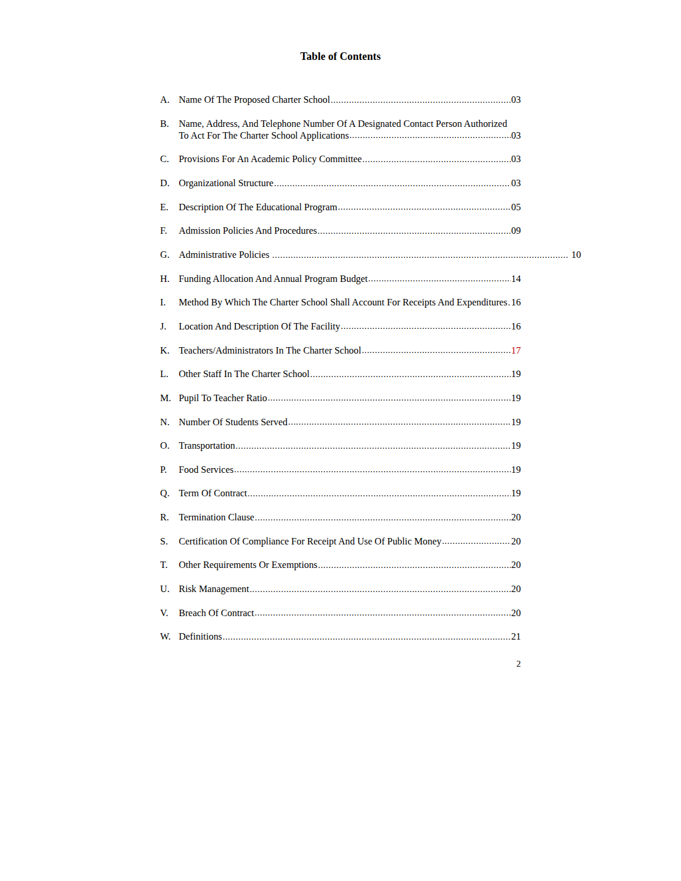Table of Contents
A. Name Of The Proposed Charter School ................................................................................................................. 03
B. Name, Address, And Telephone Number Of A Designated Contact Person Authorized To Act For The Charter School Applications ......................................................................................... 03
C. Provisions For An Academic Policy Committee ................................................................................ 03
D. Organizational Structure ................................................................................................................. 03
E. Description Of The Educational Program ............................................................................................. 05
F. Admission Policies And Procedures ..................................................................................................... 09
G. Administrative Policies span ................................................................................................................. 10
H. Funding Allocation And Annual Program Budget ........................................................................... 14
I. Method By Which The Charter School Shall Account For Receipts And Expenditures ........ 16
J. Location And Description Of The Facility .............................................................................................. 16
K. Teachers/Administrators In The Charter School ............................................................................. 17
L. Other Staff In The Charter School ......................................................................................................... 19
M. Pupil To Teacher Ratio ................................................................................................................. 19
N. Number Of Students Served ......................................................................................................... 19
O. Transportation ................................................................................................................................. 19
P. Food Services ................................................................................................................................. 19
Q. Term Of Contract ................................................................................................................................. 19
R. Termination Clause ................................................................................................................. 20
S. Certification Of Compliance For Receipt And Use Of Public Money .......................................... 20
T. Other Requirements Or Exemptions ..................................................................................................... 20
U. Risk Management ................................................................................................................................. 20
V. Breach Of Contract ................................................................................................................................. 20
W. Definitions ................................................................................................................................. 21
2